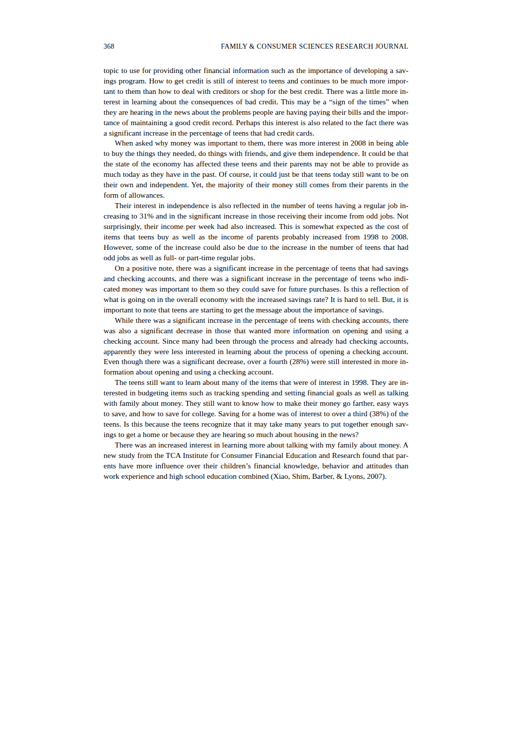368 Family & Consumer Sciences Research Journal
topic to use for providing other financial information such as the importance of developing a savings program. How to get credit is still of interest to teens and continues to be much more important to them than how to deal with creditors or shop for the best credit. There was a little more interest in learning about the consequences of bad credit. This may be a “sign of the times” when they are hearing in the news about the problems people are having paying their bills and the importance of maintaining a good credit record. Perhaps this interest is also related to the fact there was a significant increase in the percentage of teens that had credit cards.
When asked why money was important to them, there was more interest in 2008 in being able to buy the things they needed, do things with friends, and give them independence. It could be that the state of the economy has affected these teens and their parents may not be able to provide as much today as they have in the past. Of course, it could just be that teens today still want to be on their own and independent. Yet, the majority of their money still comes from their parents in the form of allowances.
Their interest in independence is also reflected in the number of teens having a regular job increasing to 31% and in the significant increase in those receiving their income from odd jobs. Not surprisingly, their income per week had also increased. This is somewhat expected as the cost of items that teens buy as well as the income of parents probably increased from 1998 to 2008. However, some of the increase could also be due to the increase in the number of teens that had odd jobs as well as full- or part-time regular jobs.
On a positive note, there was a significant increase in the percentage of teens that had savings and checking accounts, and there was a significant increase in the percentage of teens who indicated money was important to them so they could save for future purchases. Is this a reflection of what is going on in the overall economy with the increased savings rate? It is hard to tell. But, it is important to note that teens are starting to get the message about the importance of savings.
While there was a significant increase in the percentage of teens with checking accounts, there was also a significant decrease in those that wanted more information on opening and using a checking account. Since many had been through the process and already had checking accounts, apparently they were less interested in learning about the process of opening a checking account. Even though there was a significant decrease, over a fourth (28%) were still interested in more information about opening and using a checking account.
The teens still want to learn about many of the items that were of interest in 1998. They are interested in budgeting items such as tracking spending and setting financial goals as well as talking with family about money. They still want to know how to make their money go farther, easy ways to save, and how to save for college. Saving for a home was of interest to over a third (38%) of the teens. Is this because the teens recognize that it may take many years to put together enough savings to get a home or because they are hearing so much about housing in the news?
There was an increased interest in learning more about talking with my family about money. A new study from the TCA Institute for Consumer Financial Education and Research found that parents have more influence over their children’s financial knowledge, behavior and attitudes than work experience and high school education combined (Xiao, Shim, Barber, & Lyons, 2007).